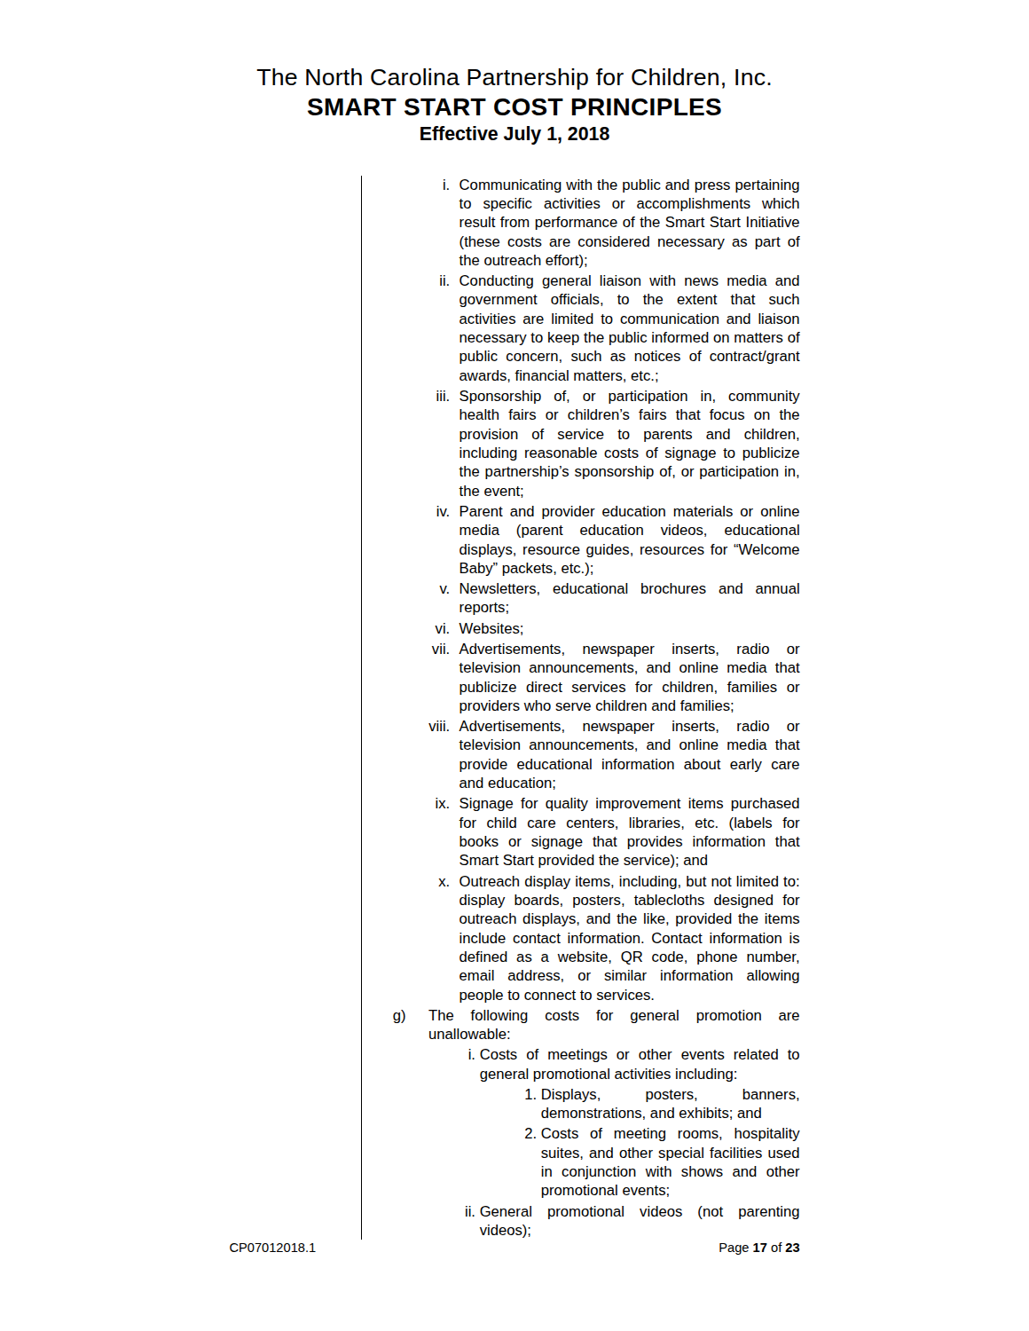The North Carolina Partnership for Children, Inc.
SMART START COST PRINCIPLES
Effective July 1, 2018
Communicating with the public and press pertaining to specific activities or accomplishments which result from performance of the Smart Start Initiative (these costs are considered necessary as part of the outreach effort);
Conducting general liaison with news media and government officials, to the extent that such activities are limited to communication and liaison necessary to keep the public informed on matters of public concern, such as notices of contract/grant awards, financial matters, etc.;
Sponsorship of, or participation in, community health fairs or children’s fairs that focus on the provision of service to parents and children, including reasonable costs of signage to publicize the partnership’s sponsorship of, or participation in, the event;
Parent and provider education materials or online media (parent education videos, educational displays, resource guides, resources for “Welcome Baby” packets, etc.);
Newsletters, educational brochures and annual reports;
Websites;
Advertisements, newspaper inserts, radio or television announcements, and online media that publicize direct services for children, families or providers who serve children and families;
Advertisements, newspaper inserts, radio or television announcements, and online media that provide educational information about early care and education;
Signage for quality improvement items purchased for child care centers, libraries, etc. (labels for books or signage that provides information that Smart Start provided the service); and
Outreach display items, including, but not limited to: display boards, posters, tablecloths designed for outreach displays, and the like, provided the items include contact information. Contact information is defined as a website, QR code, phone number, email address, or similar information allowing people to connect to services.
g) The following costs for general promotion are unallowable:
Costs of meetings or other events related to general promotional activities including:
Displays, posters, banners, demonstrations, and exhibits; and
Costs of meeting rooms, hospitality suites, and other special facilities used in conjunction with shows and other promotional events;
General promotional videos (not parenting videos);
CP07012018.1
Page 17 of 23